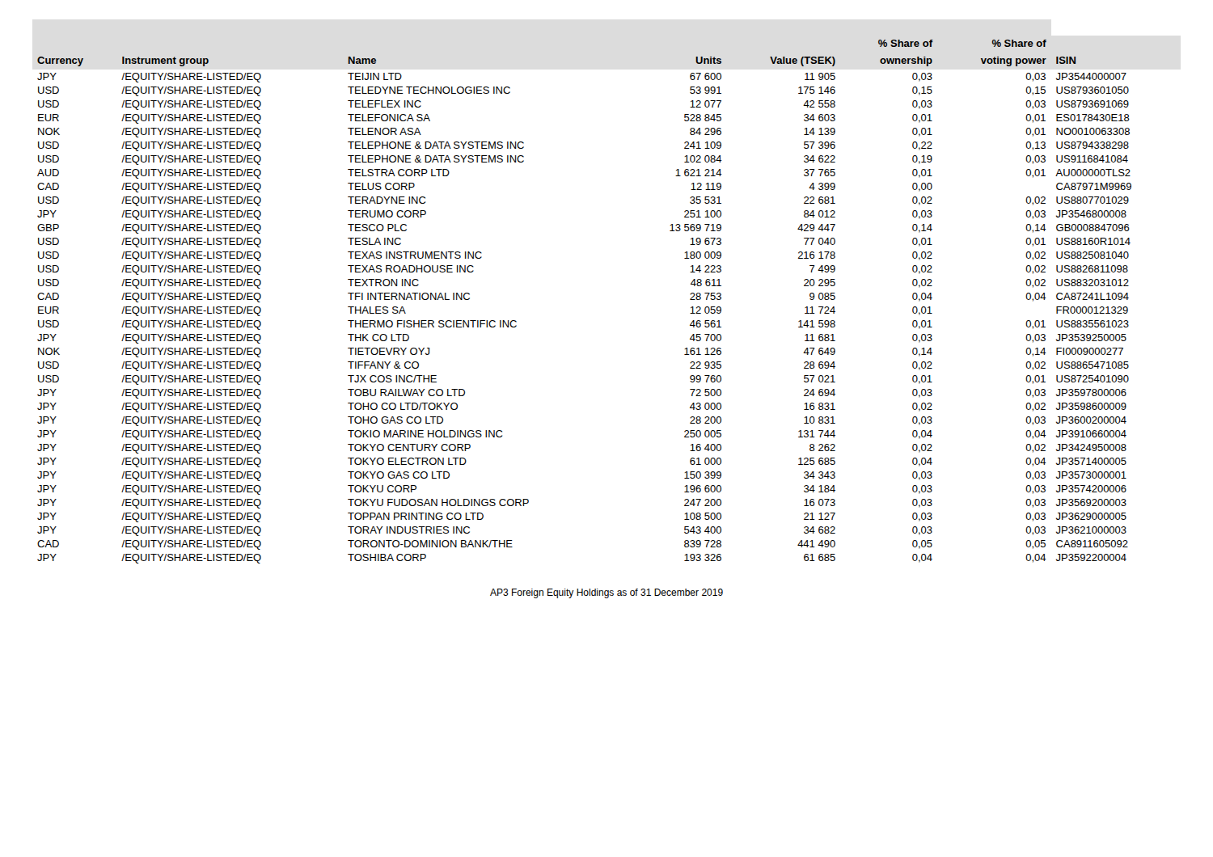| | | | | | % Share of | % Share of | |
| --- | --- | --- | --- | --- | --- | --- | --- |
| Currency | Instrument group | Name | Units | Value (TSEK) | ownership | voting power | ISIN |
| JPY | /EQUITY/SHARE-LISTED/EQ | TEIJIN LTD | 67 600 | 11 905 | 0,03 | 0,03 | JP3544000007 |
| USD | /EQUITY/SHARE-LISTED/EQ | TELEDYNE TECHNOLOGIES INC | 53 991 | 175 146 | 0,15 | 0,15 | US8793601050 |
| USD | /EQUITY/SHARE-LISTED/EQ | TELEFLEX INC | 12 077 | 42 558 | 0,03 | 0,03 | US8793691069 |
| EUR | /EQUITY/SHARE-LISTED/EQ | TELEFONICA SA | 528 845 | 34 603 | 0,01 | 0,01 | ES0178430E18 |
| NOK | /EQUITY/SHARE-LISTED/EQ | TELENOR ASA | 84 296 | 14 139 | 0,01 | 0,01 | NO0010063308 |
| USD | /EQUITY/SHARE-LISTED/EQ | TELEPHONE & DATA SYSTEMS INC | 241 109 | 57 396 | 0,22 | 0,13 | US8794338298 |
| USD | /EQUITY/SHARE-LISTED/EQ | TELEPHONE & DATA SYSTEMS INC | 102 084 | 34 622 | 0,19 | 0,03 | US9116841084 |
| AUD | /EQUITY/SHARE-LISTED/EQ | TELSTRA CORP LTD | 1 621 214 | 37 765 | 0,01 | 0,01 | AU000000TLS2 |
| CAD | /EQUITY/SHARE-LISTED/EQ | TELUS CORP | 12 119 | 4 399 | 0,00 | | CA87971M9969 |
| USD | /EQUITY/SHARE-LISTED/EQ | TERADYNE INC | 35 531 | 22 681 | 0,02 | 0,02 | US8807701029 |
| JPY | /EQUITY/SHARE-LISTED/EQ | TERUMO CORP | 251 100 | 84 012 | 0,03 | 0,03 | JP3546800008 |
| GBP | /EQUITY/SHARE-LISTED/EQ | TESCO PLC | 13 569 719 | 429 447 | 0,14 | 0,14 | GB0008847096 |
| USD | /EQUITY/SHARE-LISTED/EQ | TESLA INC | 19 673 | 77 040 | 0,01 | 0,01 | US88160R1014 |
| USD | /EQUITY/SHARE-LISTED/EQ | TEXAS INSTRUMENTS INC | 180 009 | 216 178 | 0,02 | 0,02 | US8825081040 |
| USD | /EQUITY/SHARE-LISTED/EQ | TEXAS ROADHOUSE INC | 14 223 | 7 499 | 0,02 | 0,02 | US8826811098 |
| USD | /EQUITY/SHARE-LISTED/EQ | TEXTRON INC | 48 611 | 20 295 | 0,02 | 0,02 | US8832031012 |
| CAD | /EQUITY/SHARE-LISTED/EQ | TFI INTERNATIONAL INC | 28 753 | 9 085 | 0,04 | 0,04 | CA87241L1094 |
| EUR | /EQUITY/SHARE-LISTED/EQ | THALES SA | 12 059 | 11 724 | 0,01 | | FR0000121329 |
| USD | /EQUITY/SHARE-LISTED/EQ | THERMO FISHER SCIENTIFIC INC | 46 561 | 141 598 | 0,01 | 0,01 | US8835561023 |
| JPY | /EQUITY/SHARE-LISTED/EQ | THK CO LTD | 45 700 | 11 681 | 0,03 | 0,03 | JP3539250005 |
| NOK | /EQUITY/SHARE-LISTED/EQ | TIETOEVRY OYJ | 161 126 | 47 649 | 0,14 | 0,14 | FI0009000277 |
| USD | /EQUITY/SHARE-LISTED/EQ | TIFFANY & CO | 22 935 | 28 694 | 0,02 | 0,02 | US8865471085 |
| USD | /EQUITY/SHARE-LISTED/EQ | TJX COS INC/THE | 99 760 | 57 021 | 0,01 | 0,01 | US8725401090 |
| JPY | /EQUITY/SHARE-LISTED/EQ | TOBU RAILWAY CO LTD | 72 500 | 24 694 | 0,03 | 0,03 | JP3597800006 |
| JPY | /EQUITY/SHARE-LISTED/EQ | TOHO CO LTD/TOKYO | 43 000 | 16 831 | 0,02 | 0,02 | JP3598600009 |
| JPY | /EQUITY/SHARE-LISTED/EQ | TOHO GAS CO LTD | 28 200 | 10 831 | 0,03 | 0,03 | JP3600200004 |
| JPY | /EQUITY/SHARE-LISTED/EQ | TOKIO MARINE HOLDINGS INC | 250 005 | 131 744 | 0,04 | 0,04 | JP3910660004 |
| JPY | /EQUITY/SHARE-LISTED/EQ | TOKYO CENTURY CORP | 16 400 | 8 262 | 0,02 | 0,02 | JP3424950008 |
| JPY | /EQUITY/SHARE-LISTED/EQ | TOKYO ELECTRON LTD | 61 000 | 125 685 | 0,04 | 0,04 | JP3571400005 |
| JPY | /EQUITY/SHARE-LISTED/EQ | TOKYO GAS CO LTD | 150 399 | 34 343 | 0,03 | 0,03 | JP3573000001 |
| JPY | /EQUITY/SHARE-LISTED/EQ | TOKYU CORP | 196 600 | 34 184 | 0,03 | 0,03 | JP3574200006 |
| JPY | /EQUITY/SHARE-LISTED/EQ | TOKYU FUDOSAN HOLDINGS CORP | 247 200 | 16 073 | 0,03 | 0,03 | JP3569200003 |
| JPY | /EQUITY/SHARE-LISTED/EQ | TOPPAN PRINTING CO LTD | 108 500 | 21 127 | 0,03 | 0,03 | JP3629000005 |
| JPY | /EQUITY/SHARE-LISTED/EQ | TORAY INDUSTRIES INC | 543 400 | 34 682 | 0,03 | 0,03 | JP3621000003 |
| CAD | /EQUITY/SHARE-LISTED/EQ | TORONTO-DOMINION BANK/THE | 839 728 | 441 490 | 0,05 | 0,05 | CA8911605092 |
| JPY | /EQUITY/SHARE-LISTED/EQ | TOSHIBA CORP | 193 326 | 61 685 | 0,04 | 0,04 | JP3592200004 |
AP3 Foreign Equity Holdings as of 31 December 2019